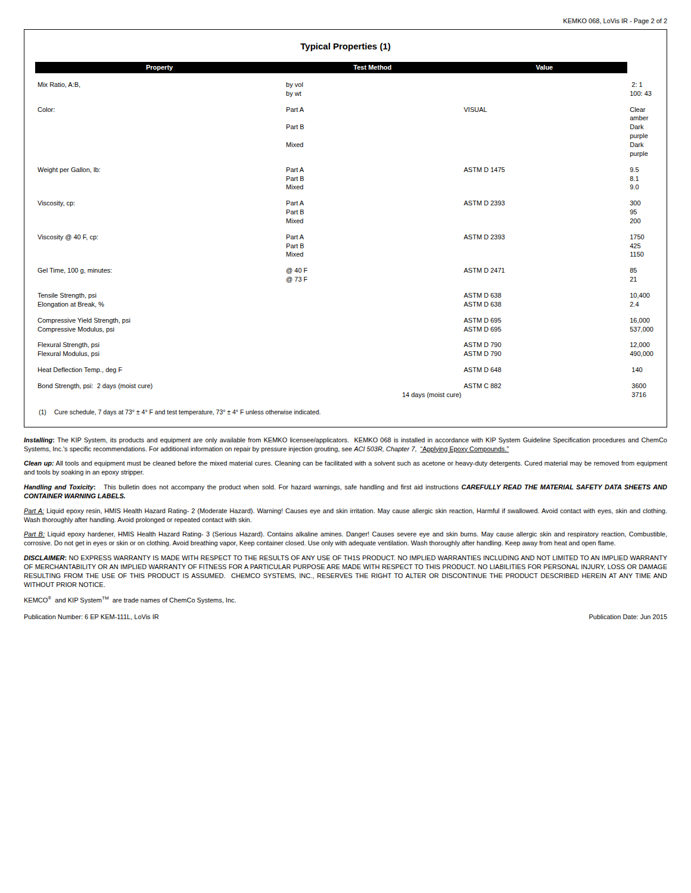KEMKO 068, LoVis IR - Page 2 of 2
Typical Properties (1)
| Property | Test Method | Value |
| --- | --- | --- |
| Mix Ratio, A:B, | by vol | | 2: 1 |
| | by wt | | 100: 43 |
| Color: | Part A | VISUAL | Clear amber |
| | Part B | | Dark purple |
| | Mixed | | Dark purple |
| Weight per Gallon, lb: | Part A | ASTM D 1475 | 9.5 |
| | Part B | | 8.1 |
| | Mixed | | 9.0 |
| Viscosity, cp: | Part A | ASTM D 2393 | 300 |
| | Part B | | 95 |
| | Mixed | | 200 |
| Viscosity @ 40 F, cp: | Part A | ASTM D 2393 | 1750 |
| | Part B | | 425 |
| | Mixed | | 1150 |
| Gel Time, 100 g, minutes: | @ 40 F | ASTM D 2471 | 85 |
| | @ 73 F | | 21 |
| Tensile Strength, psi | ASTM D 638 | 10,400 |
| Elongation at Break, % | ASTM D 638 | 2.4 |
| Compressive Yield Strength, psi | ASTM D 695 | 16,000 |
| Compressive Modulus, psi | ASTM D 695 | 537,000 |
| Flexural Strength, psi | ASTM D 790 | 12,000 |
| Flexural Modulus, psi | ASTM D 790 | 490,000 |
| Heat Deflection Temp., deg F | ASTM D 648 | 140 |
| Bond Strength, psi: 2 days (moist cure) | ASTM C 882 | 3600 |
| 14 days (moist cure) | | 3716 |
(1) Cure schedule, 7 days at 73° ± 4° F and test temperature, 73° ± 4° F unless otherwise indicated.
Installing: The KIP System, its products and equipment are only available from KEMKO licensee/applicators. KEMKO 068 is installed in accordance with KIP System Guideline Specification procedures and ChemCo Systems, Inc.'s specific recommendations. For additional information on repair by pressure injection grouting, see ACI 503R, Chapter 7, “Applying Epoxy Compounds.”
Clean up: All tools and equipment must be cleaned before the mixed material cures. Cleaning can be facilitated with a solvent such as acetone or heavy-duty detergents. Cured material may be removed from equipment and tools by soaking in an epoxy stripper.
Handling and Toxicity: This bulletin does not accompany the product when sold. For hazard warnings, safe handling and first aid instructions CAREFULLY READ THE MATERIAL SAFETY DATA SHEETS AND CONTAINER WARNING LABELS.
Part A: Liquid epoxy resin, HMIS Health Hazard Rating- 2 (Moderate Hazard). Warning! Causes eye and skin irritation. May cause allergic skin reaction, Harmful if swallowed. Avoid contact with eyes, skin and clothing. Wash thoroughly after handling. Avoid prolonged or repeated contact with skin.
Part B: Liquid epoxy hardener, HMIS Health Hazard Rating- 3 (Serious Hazard). Contains alkaline amines. Danger! Causes severe eye and skin burns. May cause allergic skin and respiratory reaction, Combustible, corrosive. Do not get in eyes or skin or on clothing. Avoid breathing vapor, Keep container closed. Use only with adequate ventilation. Wash thoroughly after handling. Keep away from heat and open flame.
DISCLAIMER: NO EXPRESS WARRANTY IS MADE WITH RESPECT TO THE RESULTS OF ANY USE OF TH1S PRODUCT. NO IMPLIED WARRANTIES INCLUDING AND NOT LIMITED TO AN IMPLIED WARRANTY OF MERCHANTABILITY OR AN IMPLIED WARRANTY OF FITNESS FOR A PARTICULAR PURPOSE ARE MADE WITH RESPECT TO THIS PRODUCT. NO LIABILITIES FOR PERSONAL INJURY, LOSS OR DAMAGE RESULTING FROM THE USE OF THIS PRODUCT IS ASSUMED. CHEMCO SYSTEMS, INC., RESERVES THE RIGHT TO ALTER OR DISCONTINUE THE PRODUCT DESCRIBED HEREIN AT ANY TIME AND WITHOUT PRIOR NOTICE.
KEMCO® and KIP SystemTM are trade names of ChemCo Systems, Inc.
Publication Number: 6 EP KEM-111L, LoVis IR Publication Date: Jun 2015